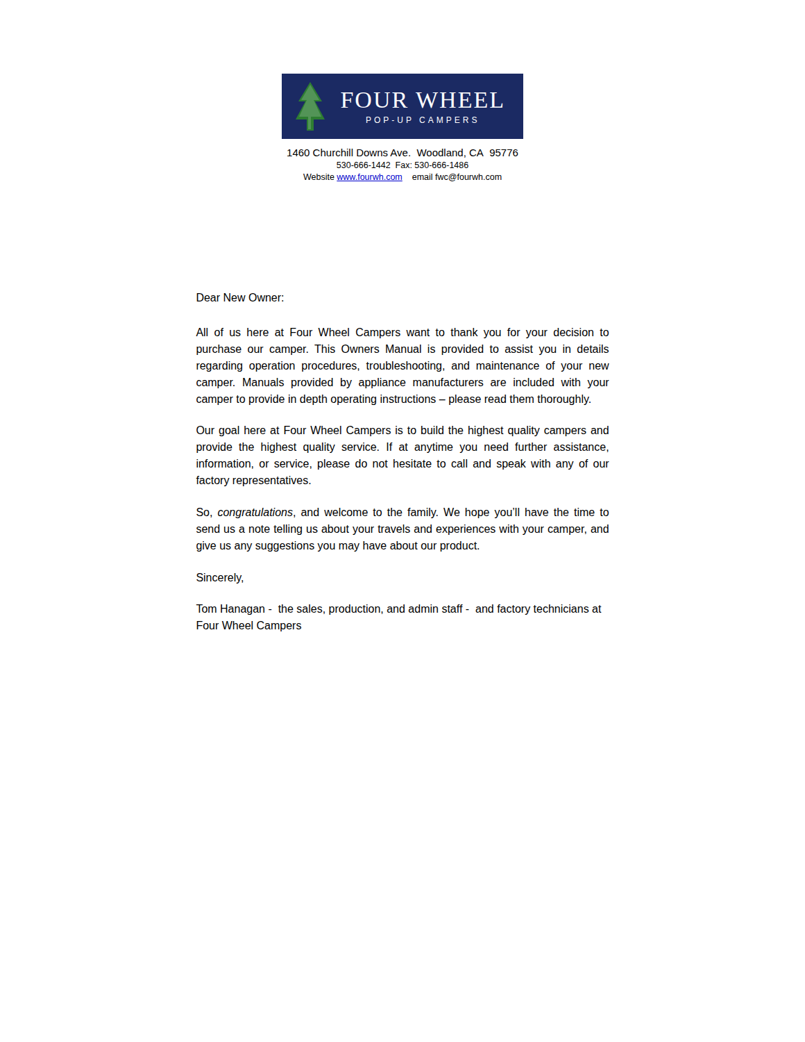FOUR WHEEL POP-UP CAMPERS
1460 Churchill Downs Ave. Woodland, CA 95776
530-666-1442 Fax: 530-666-1486
Website www.fourwh.com email fwc@fourwh.com
Dear New Owner:
All of us here at Four Wheel Campers want to thank you for your decision to purchase our camper. This Owners Manual is provided to assist you in details regarding operation procedures, troubleshooting, and maintenance of your new camper. Manuals provided by appliance manufacturers are included with your camper to provide in depth operating instructions – please read them thoroughly.
Our goal here at Four Wheel Campers is to build the highest quality campers and provide the highest quality service. If at anytime you need further assistance, information, or service, please do not hesitate to call and speak with any of our factory representatives.
So, congratulations, and welcome to the family. We hope you’ll have the time to send us a note telling us about your travels and experiences with your camper, and give us any suggestions you may have about our product.
Sincerely,
Tom Hanagan - the sales, production, and admin staff - and factory technicians at Four Wheel Campers